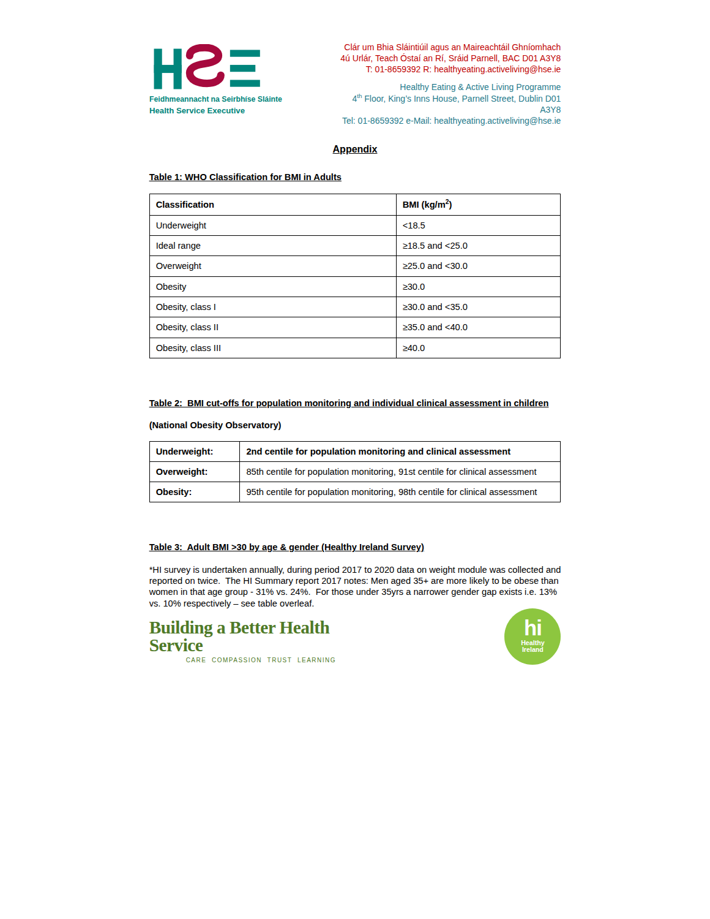Feidhmeannacht na Seirbhíse Sláinte Health Service Executive
Clár um Bhia Sláintiúil agus an Maireachtáil Ghníomhach
4ú Urlár, Teach Óstaí an Rí, Sráid Parnell, BAC D01 A3Y8
T: 01-8659392 R: healthyeating.activeliving@hse.ie
Healthy Eating & Active Living Programme
4th Floor, King’s Inns House, Parnell Street, Dublin D01 A3Y8
Tel: 01-8659392 e-Mail: healthyeating.activeliving@hse.ie
Appendix
Table 1: WHO Classification for BMI in Adults
| Classification | BMI (kg/m 2 ) |
| --- | --- |
| Underweight | <18.5 |
| Ideal range | ≥18.5 and <25.0 |
| Overweight | ≥25.0 and <30.0 |
| Obesity | ≥30.0 |
| Obesity, class I | ≥30.0 and <35.0 |
| Obesity, class II | ≥35.0 and <40.0 |
| Obesity, class III | ≥40.0 |
Table 2: BMI cut-offs for population monitoring and individual clinical assessment in children
(National Obesity Observatory)
| Underweight: | 2nd centile for population monitoring and clinical assessment |
| Overweight: | 85th centile for population monitoring, 91st centile for clinical assessment |
| Obesity: | 95th centile for population monitoring, 98th centile for clinical assessment |
Table 3: Adult BMI >30 by age & gender (Healthy Ireland Survey)
*HI survey is undertaken annually, during period 2017 to 2020 data on weight module was collected and reported on twice. The HI Summary report 2017 notes: Men aged 35+ are more likely to be obese than women in that age group - 31% vs. 24%. For those under 35yrs a narrower gender gap exists i.e. 13% vs. 10% respectively – see table overleaf.
Building a Better Health Service
CARE COMPASSION TRUST LEARNING
hi
Healthy
Ireland